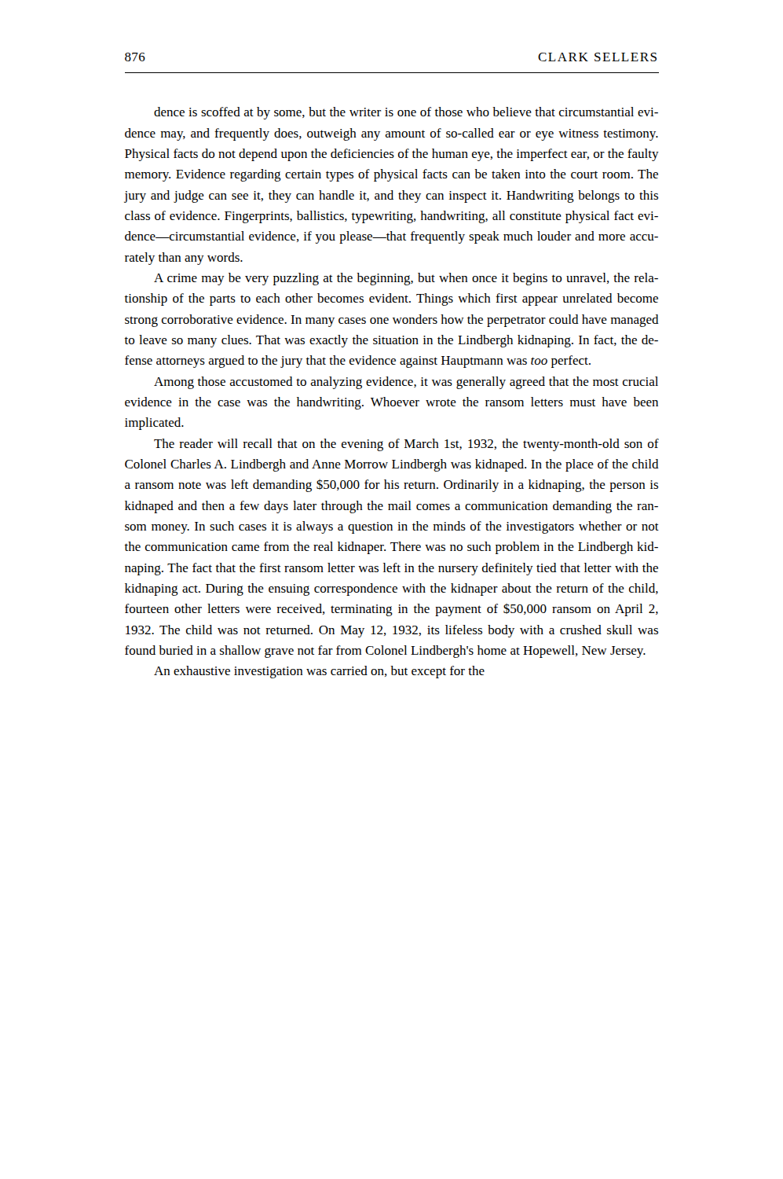876 Clark Sellers
dence is scoffed at by some, but the writer is one of those who believe that circumstantial evidence may, and frequently does, outweigh any amount of so-called ear or eye witness testimony. Physical facts do not depend upon the deficiencies of the human eye, the imperfect ear, or the faulty memory. Evidence regarding certain types of physical facts can be taken into the court room. The jury and judge can see it, they can handle it, and they can inspect it. Handwriting belongs to this class of evidence. Fingerprints, ballistics, typewriting, handwriting, all constitute physical fact evidence—circumstantial evidence, if you please—that frequently speak much louder and more accurately than any words.
A crime may be very puzzling at the beginning, but when once it begins to unravel, the relationship of the parts to each other becomes evident. Things which first appear unrelated become strong corroborative evidence. In many cases one wonders how the perpetrator could have managed to leave so many clues. That was exactly the situation in the Lindbergh kidnaping. In fact, the defense attorneys argued to the jury that the evidence against Hauptmann was too perfect.
Among those accustomed to analyzing evidence, it was generally agreed that the most crucial evidence in the case was the handwriting. Whoever wrote the ransom letters must have been implicated.
The reader will recall that on the evening of March 1st, 1932, the twenty-month-old son of Colonel Charles A. Lindbergh and Anne Morrow Lindbergh was kidnaped. In the place of the child a ransom note was left demanding $50,000 for his return. Ordinarily in a kidnaping, the person is kidnaped and then a few days later through the mail comes a communication demanding the ransom money. In such cases it is always a question in the minds of the investigators whether or not the communication came from the real kidnaper. There was no such problem in the Lindbergh kidnaping. The fact that the first ransom letter was left in the nursery definitely tied that letter with the kidnaping act. During the ensuing correspondence with the kidnaper about the return of the child, fourteen other letters were received, terminating in the payment of $50,000 ransom on April 2, 1932. The child was not returned. On May 12, 1932, its lifeless body with a crushed skull was found buried in a shallow grave not far from Colonel Lindbergh's home at Hopewell, New Jersey.
An exhaustive investigation was carried on, but except for the